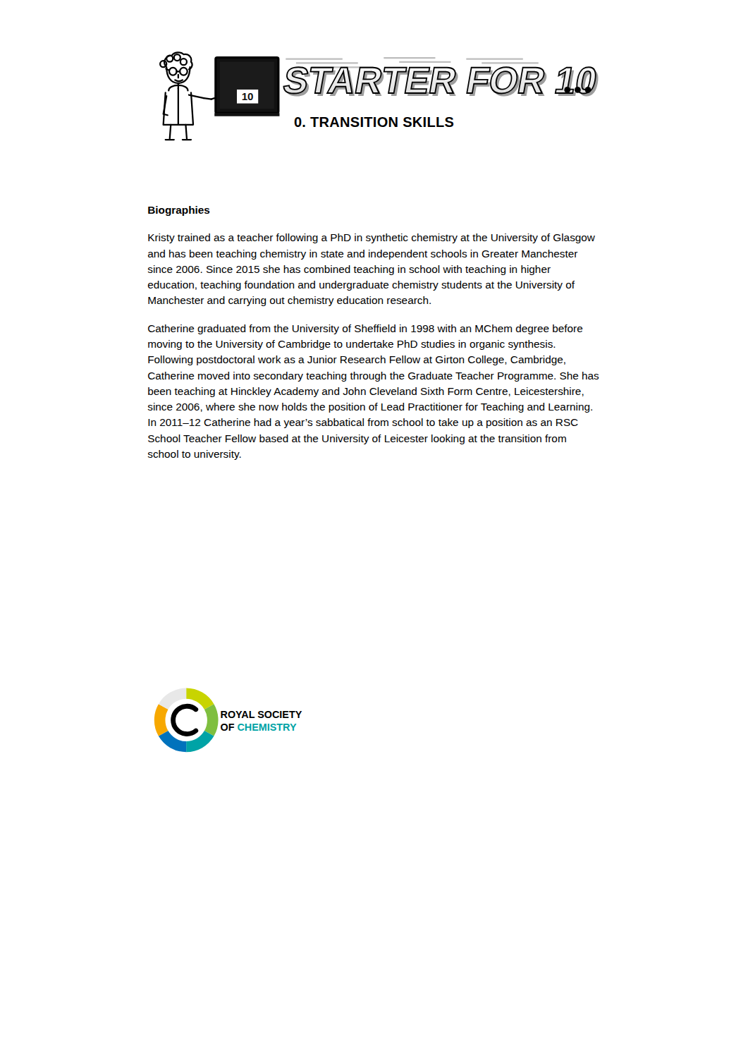10
STARTER FOR 10 STARTER FOR 10
0. TRANSITION SKILLS
Biographies
Kristy trained as a teacher following a PhD in synthetic chemistry at the University of Glasgow and has been teaching chemistry in state and independent schools in Greater Manchester since 2006. Since 2015 she has combined teaching in school with teaching in higher education, teaching foundation and undergraduate chemistry students at the University of Manchester and carrying out chemistry education research.
Catherine graduated from the University of Sheffield in 1998 with an MChem degree before moving to the University of Cambridge to undertake PhD studies in organic synthesis. Following postdoctoral work as a Junior Research Fellow at Girton College, Cambridge, Catherine moved into secondary teaching through the Graduate Teacher Programme. She has been teaching at Hinckley Academy and John Cleveland Sixth Form Centre, Leicestershire, since 2006, where she now holds the position of Lead Practitioner for Teaching and Learning. In 2011–12 Catherine had a year’s sabbatical from school to take up a position as an RSC School Teacher Fellow based at the University of Leicester looking at the transition from school to university.
ROYAL SOCIETY OF CHEMISTRY